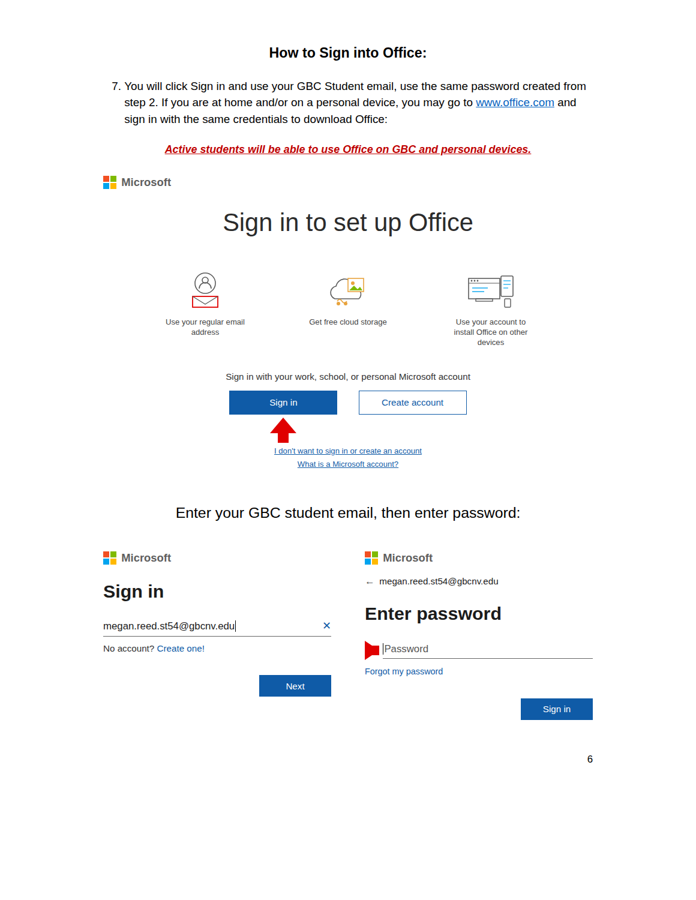How to Sign into Office:
You will click Sign in and use your GBC Student email, use the same password created from step 2. If you are at home and/or on a personal device, you may go to www.office.com and sign in with the same credentials to download Office:
Active students will be able to use Office on GBC and personal devices.
Microsoft
Sign in to set up Office
Use your regular email address
Get free cloud storage
Use your account to install Office on other devices
Sign in with your work, school, or personal Microsoft account
Sign in
Create account
I don't want to sign in or create an account What is a Microsoft account?
Enter your GBC student email, then enter password:
Microsoft
Sign in
megan.reed.st54@gbcnv.edu ✕
No account? Create one!
Next
Microsoft
← megan.reed.st54@gbcnv.edu
Enter password
Password
Forgot my password
Sign in
6